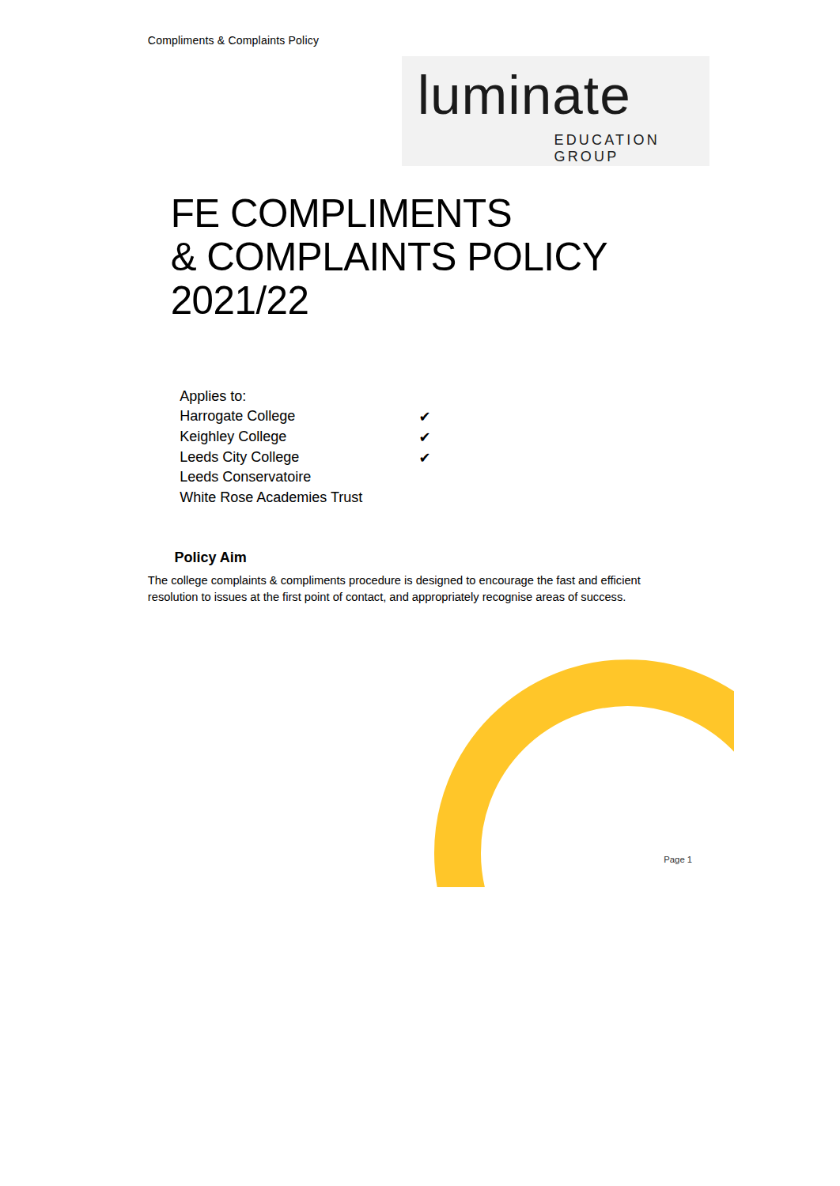Compliments & Complaints Policy
luminate
EDUCATION GROUP
FE COMPLIMENTS
& COMPLAINTS POLICY
2021/22
| Applies to: | |
| Harrogate College | ✔ |
| Keighley College | ✔ |
| Leeds City College | ✔ |
| Leeds Conservatoire | |
| White Rose Academies Trust | |
Policy Aim
The college complaints & compliments procedure is designed to encourage the fast and efficient resolution to issues at the first point of contact, and appropriately recognise areas of success.
Page 1